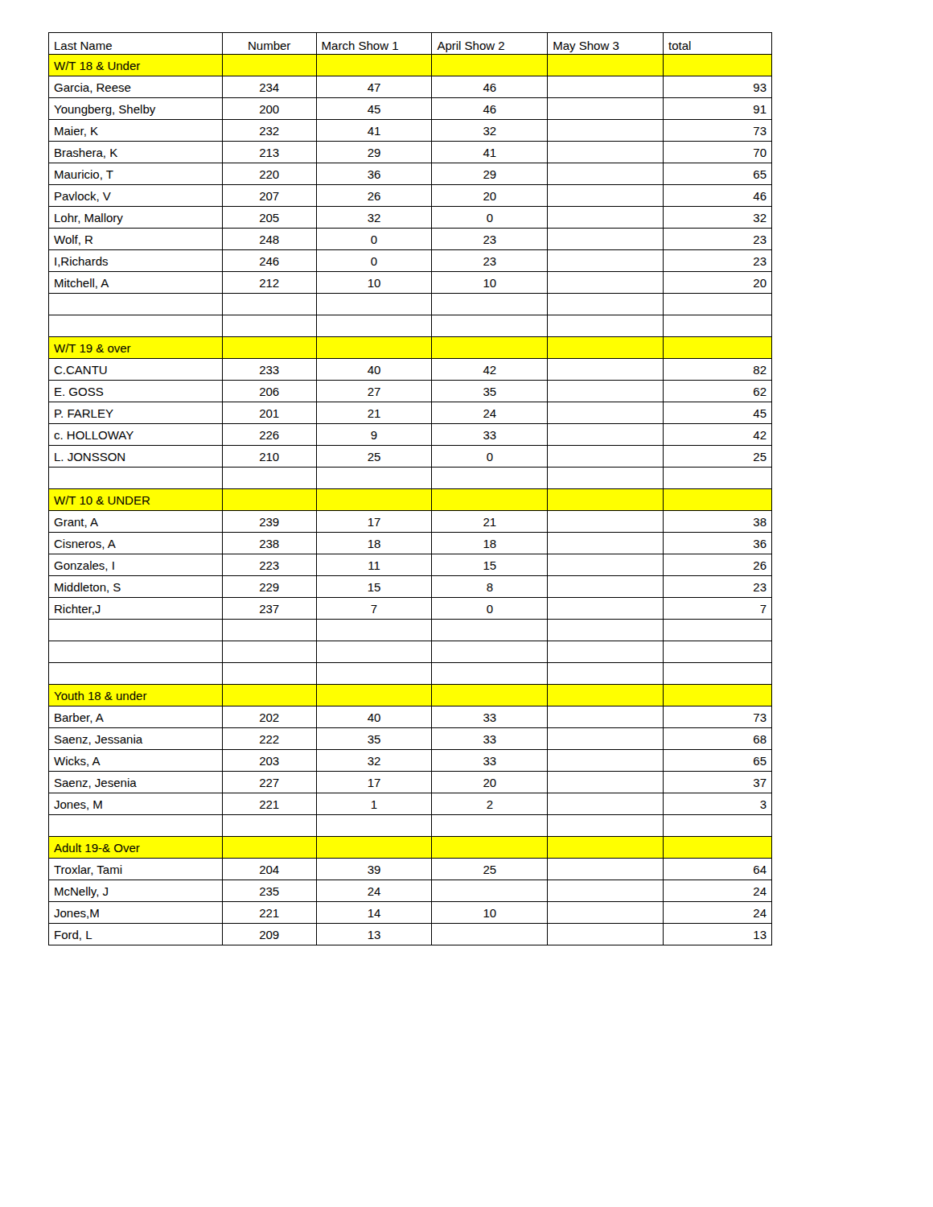| Last Name | Number | March Show 1 | April Show 2 | May Show 3 | total |
| --- | --- | --- | --- | --- | --- |
| W/T 18 & Under | | | | | |
| Garcia, Reese | 234 | 47 | 46 | | 93 |
| Youngberg, Shelby | 200 | 45 | 46 | | 91 |
| Maier, K | 232 | 41 | 32 | | 73 |
| Brashera, K | 213 | 29 | 41 | | 70 |
| Mauricio, T | 220 | 36 | 29 | | 65 |
| Pavlock, V | 207 | 26 | 20 | | 46 |
| Lohr, Mallory | 205 | 32 | 0 | | 32 |
| Wolf, R | 248 | 0 | 23 | | 23 |
| I,Richards | 246 | 0 | 23 | | 23 |
| Mitchell, A | 212 | 10 | 10 | | 20 |
| W/T 19 & over | | | | | |
| C.CANTU | 233 | 40 | 42 | | 82 |
| E. GOSS | 206 | 27 | 35 | | 62 |
| P. FARLEY | 201 | 21 | 24 | | 45 |
| c. HOLLOWAY | 226 | 9 | 33 | | 42 |
| L. JONSSON | 210 | 25 | 0 | | 25 |
| W/T 10 & UNDER | | | | | |
| Grant, A | 239 | 17 | 21 | | 38 |
| Cisneros, A | 238 | 18 | 18 | | 36 |
| Gonzales, I | 223 | 11 | 15 | | 26 |
| Middleton, S | 229 | 15 | 8 | | 23 |
| Richter,J | 237 | 7 | 0 | | 7 |
| Youth 18 & under | | | | | |
| Barber, A | 202 | 40 | 33 | | 73 |
| Saenz, Jessania | 222 | 35 | 33 | | 68 |
| Wicks, A | 203 | 32 | 33 | | 65 |
| Saenz, Jesenia | 227 | 17 | 20 | | 37 |
| Jones, M | 221 | 1 | 2 | | 3 |
| Adult 19-& Over | | | | | |
| Troxlar, Tami | 204 | 39 | 25 | | 64 |
| McNelly, J | 235 | 24 | | | 24 |
| Jones,M | 221 | 14 | 10 | | 24 |
| Ford, L | 209 | 13 | | | 13 |